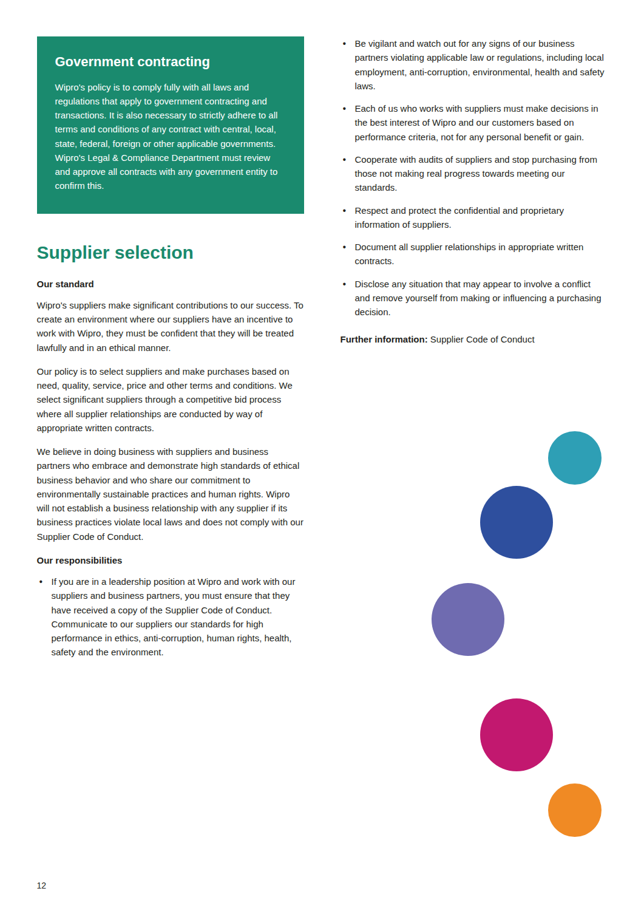Government contracting
Wipro's policy is to comply fully with all laws and regulations that apply to government contracting and transactions. It is also necessary to strictly adhere to all terms and conditions of any contract with central, local, state, federal, foreign or other applicable governments. Wipro's Legal & Compliance Department must review and approve all contracts with any government entity to confirm this.
Supplier selection
Our standard
Wipro's suppliers make significant contributions to our success. To create an environment where our suppliers have an incentive to work with Wipro, they must be confident that they will be treated lawfully and in an ethical manner.
Our policy is to select suppliers and make purchases based on need, quality, service, price and other terms and conditions. We select significant suppliers through a competitive bid process where all supplier relationships are conducted by way of appropriate written contracts.
We believe in doing business with suppliers and business partners who embrace and demonstrate high standards of ethical business behavior and who share our commitment to environmentally sustainable practices and human rights. Wipro will not establish a business relationship with any supplier if its business practices violate local laws and does not comply with our Supplier Code of Conduct.
Our responsibilities
If you are in a leadership position at Wipro and work with our suppliers and business partners, you must ensure that they have received a copy of the Supplier Code of Conduct. Communicate to our suppliers our standards for high performance in ethics, anti-corruption, human rights, health, safety and the environment.
Be vigilant and watch out for any signs of our business partners violating applicable law or regulations, including local employment, anti-corruption, environmental, health and safety laws.
Each of us who works with suppliers must make decisions in the best interest of Wipro and our customers based on performance criteria, not for any personal benefit or gain.
Cooperate with audits of suppliers and stop purchasing from those not making real progress towards meeting our standards.
Respect and protect the confidential and proprietary information of suppliers.
Document all supplier relationships in appropriate written contracts.
Disclose any situation that may appear to involve a conflict and remove yourself from making or influencing a purchasing decision.
Further information: Supplier Code of Conduct
12